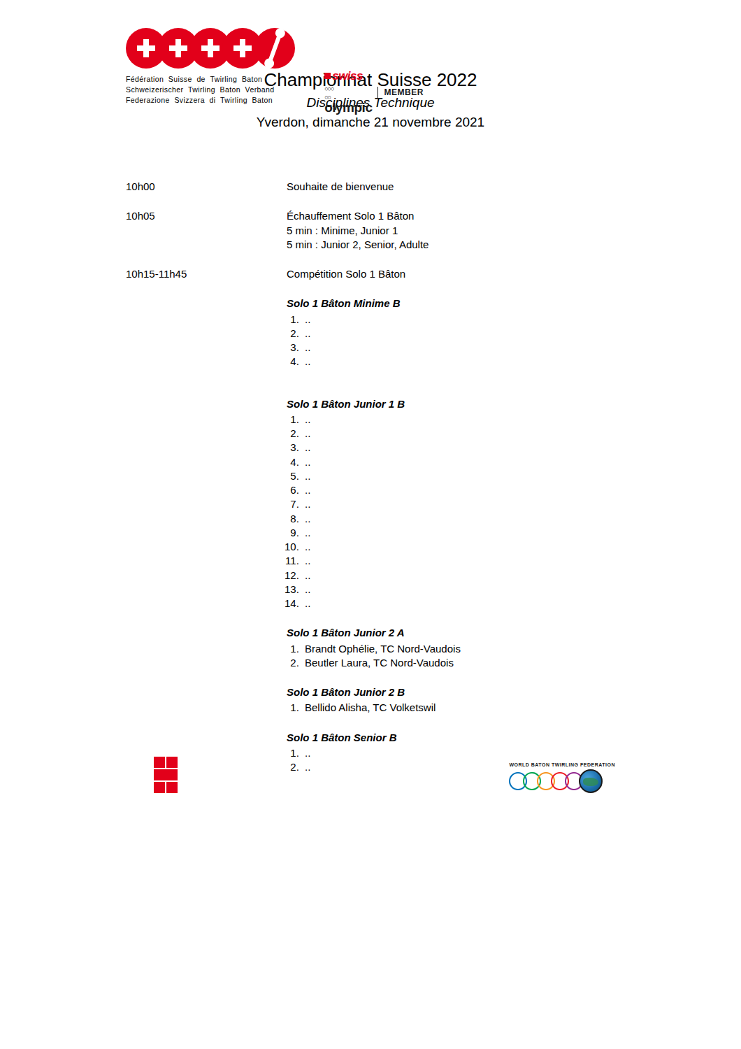Fédération Suisse de Twirling Baton
Schweizerischer Twirling Baton Verband
Federazione Svizzera di Twirling Baton
swiss
○○○
○○
olympic
MEMBER
Championnat Suisse 2022
Disciplines Technique
Yverdon, dimanche 21 novembre 2021
| 10h00 | Souhaite de bienvenue |
| 10h05 | Échauffement Solo 1 Bâton 5 min : Minime, Junior 1 5 min : Junior 2, Senior, Adulte |
| 10h15-11h45 | Compétition Solo 1 Bâton Solo 1 Bâton Minime B .. .. .. .. Solo 1 Bâton Junior 1 B .. .. .. .. .. .. .. .. .. .. .. .. .. .. Solo 1 Bâton Junior 2 A Brandt Ophélie, TC Nord-Vaudois Beutler Laura, TC Nord-Vaudois Solo 1 Bâton Junior 2 B Bellido Alisha, TC Volketswil Solo 1 Bâton Senior B .. .. |
WORLD BATON TWIRLING FEDERATION